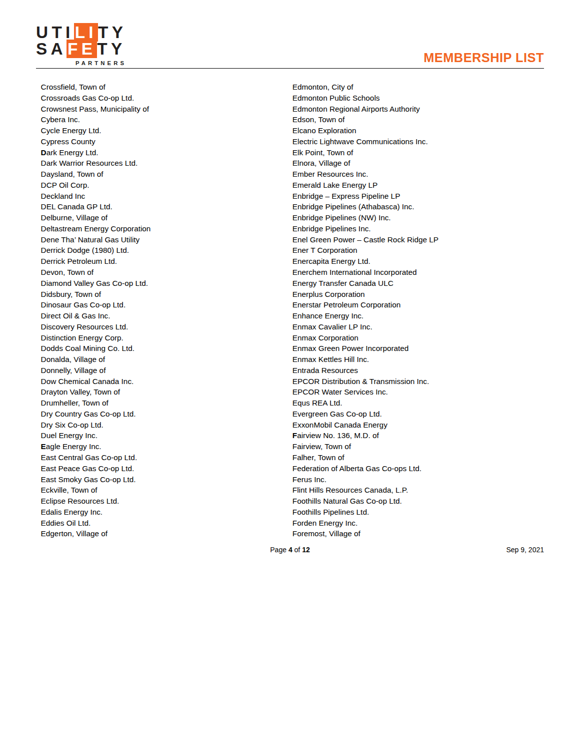UTILITY
SAFETY
PARTNERS
MEMBERSHIP LIST
Crossfield, Town of
Crossroads Gas Co-op Ltd.
Crowsnest Pass, Municipality of
Cybera Inc.
Cycle Energy Ltd.
Cypress County
Dark Energy Ltd.
Dark Warrior Resources Ltd.
Daysland, Town of
DCP Oil Corp.
Deckland Inc
DEL Canada GP Ltd.
Delburne, Village of
Deltastream Energy Corporation
Dene Tha’ Natural Gas Utility
Derrick Dodge (1980) Ltd.
Derrick Petroleum Ltd.
Devon, Town of
Diamond Valley Gas Co-op Ltd.
Didsbury, Town of
Dinosaur Gas Co-op Ltd.
Direct Oil & Gas Inc.
Discovery Resources Ltd.
Distinction Energy Corp.
Dodds Coal Mining Co. Ltd.
Donalda, Village of
Donnelly, Village of
Dow Chemical Canada Inc.
Drayton Valley, Town of
Drumheller, Town of
Dry Country Gas Co-op Ltd.
Dry Six Co-op Ltd.
Duel Energy Inc.
Eagle Energy Inc.
East Central Gas Co-op Ltd.
East Peace Gas Co-op Ltd.
East Smoky Gas Co-op Ltd.
Eckville, Town of
Eclipse Resources Ltd.
Edalis Energy Inc.
Eddies Oil Ltd.
Edgerton, Village of
Edmonton, City of
Edmonton Public Schools
Edmonton Regional Airports Authority
Edson, Town of
Elcano Exploration
Electric Lightwave Communications Inc.
Elk Point, Town of
Elnora, Village of
Ember Resources Inc.
Emerald Lake Energy LP
Enbridge – Express Pipeline LP
Enbridge Pipelines (Athabasca) Inc.
Enbridge Pipelines (NW) Inc.
Enbridge Pipelines Inc.
Enel Green Power – Castle Rock Ridge LP
Ener T Corporation
Enercapita Energy Ltd.
Enerchem International Incorporated
Energy Transfer Canada ULC
Enerplus Corporation
Enerstar Petroleum Corporation
Enhance Energy Inc.
Enmax Cavalier LP Inc.
Enmax Corporation
Enmax Green Power Incorporated
Enmax Kettles Hill Inc.
Entrada Resources
EPCOR Distribution & Transmission Inc.
EPCOR Water Services Inc.
Equs REA Ltd.
Evergreen Gas Co-op Ltd.
ExxonMobil Canada Energy
Fairview No. 136, M.D. of
Fairview, Town of
Falher, Town of
Federation of Alberta Gas Co-ops Ltd.
Ferus Inc.
Flint Hills Resources Canada, L.P.
Foothills Natural Gas Co-op Ltd.
Foothills Pipelines Ltd.
Forden Energy Inc.
Foremost, Village of
Page 4 of 12 Sep 9, 2021